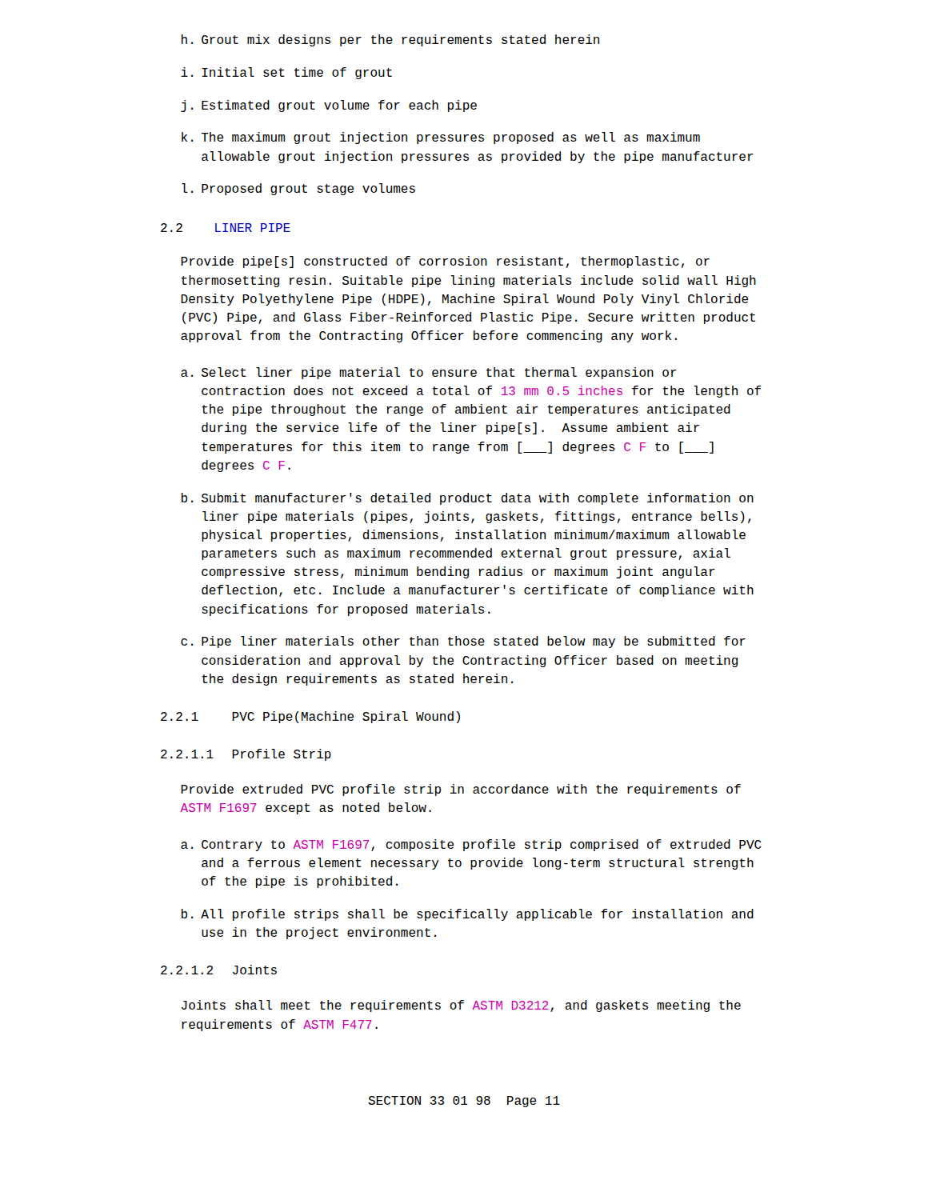h. Grout mix designs per the requirements stated herein
i. Initial set time of grout
j. Estimated grout volume for each pipe
k. The maximum grout injection pressures proposed as well as maximum allowable grout injection pressures as provided by the pipe manufacturer
l. Proposed grout stage volumes
2.2 LINER PIPE
Provide pipe[s] constructed of corrosion resistant, thermoplastic, or thermosetting resin. Suitable pipe lining materials include solid wall High Density Polyethylene Pipe (HDPE), Machine Spiral Wound Poly Vinyl Chloride (PVC) Pipe, and Glass Fiber-Reinforced Plastic Pipe. Secure written product approval from the Contracting Officer before commencing any work.
a. Select liner pipe material to ensure that thermal expansion or contraction does not exceed a total of 13 mm 0.5 inches for the length of the pipe throughout the range of ambient air temperatures anticipated during the service life of the liner pipe[s]. Assume ambient air temperatures for this item to range from [___] degrees C F to [___] degrees C F.
b. Submit manufacturer's detailed product data with complete information on liner pipe materials (pipes, joints, gaskets, fittings, entrance bells), physical properties, dimensions, installation minimum/maximum allowable parameters such as maximum recommended external grout pressure, axial compressive stress, minimum bending radius or maximum joint angular deflection, etc. Include a manufacturer's certificate of compliance with specifications for proposed materials.
c. Pipe liner materials other than those stated below may be submitted for consideration and approval by the Contracting Officer based on meeting the design requirements as stated herein.
2.2.1 PVC Pipe(Machine Spiral Wound)
2.2.1.1 Profile Strip
Provide extruded PVC profile strip in accordance with the requirements of ASTM F1697 except as noted below.
a. Contrary to ASTM F1697, composite profile strip comprised of extruded PVC and a ferrous element necessary to provide long-term structural strength of the pipe is prohibited.
b. All profile strips shall be specifically applicable for installation and use in the project environment.
2.2.1.2 Joints
Joints shall meet the requirements of ASTM D3212, and gaskets meeting the requirements of ASTM F477.
SECTION 33 01 98 Page 11